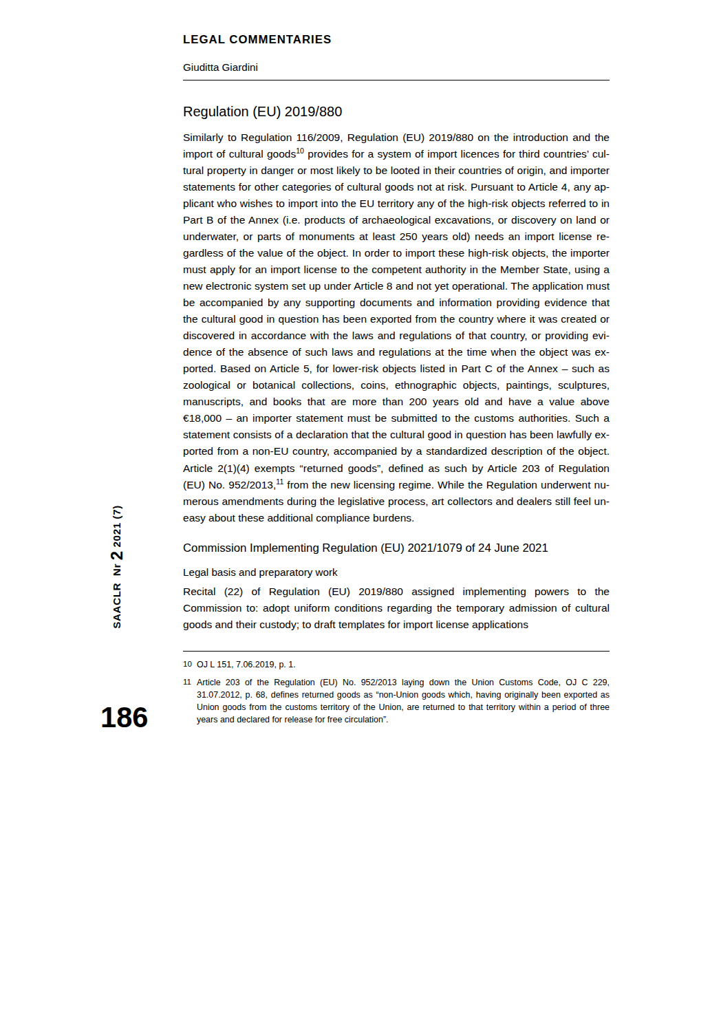Legal Commentaries
Giuditta Giardini
SAACLR Nr 2 2021 (7)
186
Regulation (EU) 2019/880
Similarly to Regulation 116/2009, Regulation (EU) 2019/880 on the introduction and the import of cultural goods10 provides for a system of import licences for third countries’ cultural property in danger or most likely to be looted in their countries of origin, and importer statements for other categories of cultural goods not at risk. Pursuant to Article 4, any applicant who wishes to import into the EU territory any of the high-risk objects referred to in Part B of the Annex (i.e. products of archaeological excavations, or discovery on land or underwater, or parts of monuments at least 250 years old) needs an import license regardless of the value of the object. In order to import these high-risk objects, the importer must apply for an import license to the competent authority in the Member State, using a new electronic system set up under Article 8 and not yet operational. The application must be accompanied by any supporting documents and information providing evidence that the cultural good in question has been exported from the country where it was created or discovered in accordance with the laws and regulations of that country, or providing evidence of the absence of such laws and regulations at the time when the object was exported. Based on Article 5, for lower-risk objects listed in Part C of the Annex – such as zoological or botanical collections, coins, ethnographic objects, paintings, sculptures, manuscripts, and books that are more than 200 years old and have a value above €18,000 – an importer statement must be submitted to the customs authorities. Such a statement consists of a declaration that the cultural good in question has been lawfully exported from a non-EU country, accompanied by a standardized description of the object. Article 2(1)(4) exempts “returned goods”, defined as such by Article 203 of Regulation (EU) No. 952/2013,11 from the new licensing regime. While the Regulation underwent numerous amendments during the legislative process, art collectors and dealers still feel uneasy about these additional compliance burdens.
Commission Implementing Regulation (EU) 2021/1079 of 24 June 2021
Legal basis and preparatory work
Recital (22) of Regulation (EU) 2019/880 assigned implementing powers to the Commission to: adopt uniform conditions regarding the temporary admission of cultural goods and their custody; to draft templates for import license applications
10 OJ L 151, 7.06.2019, p. 1.
11 Article 203 of the Regulation (EU) No. 952/2013 laying down the Union Customs Code, OJ C 229, 31.07.2012, p. 68, defines returned goods as “non-Union goods which, having originally been exported as Union goods from the customs territory of the Union, are returned to that territory within a period of three years and declared for release for free circulation”.